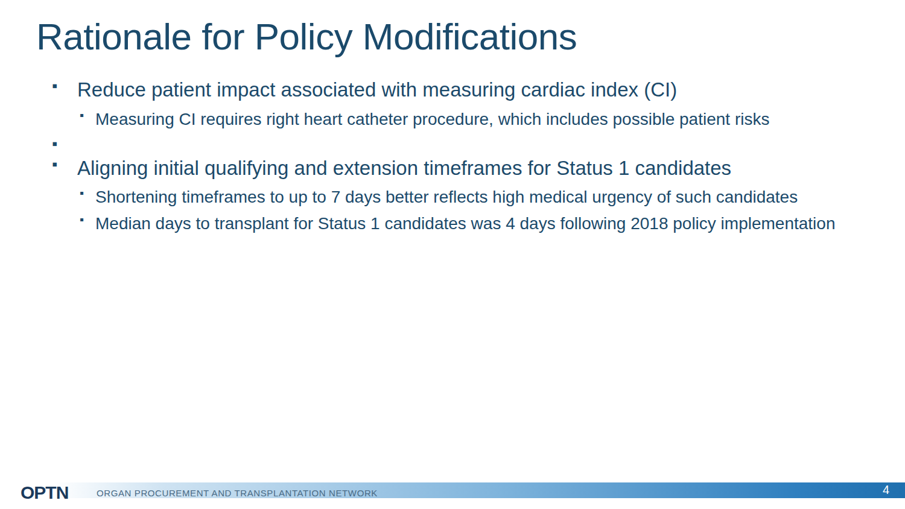Rationale for Policy Modifications
Reduce patient impact associated with measuring cardiac index (CI)
Measuring CI requires right heart catheter procedure, which includes possible patient risks
Aligning initial qualifying and extension timeframes for Status 1 candidates
Shortening timeframes to up to 7 days better reflects high medical urgency of such candidates
Median days to transplant for Status 1 candidates was 4 days following 2018 policy implementation
OPTN
Organ Procurement and Transplantation Network
4